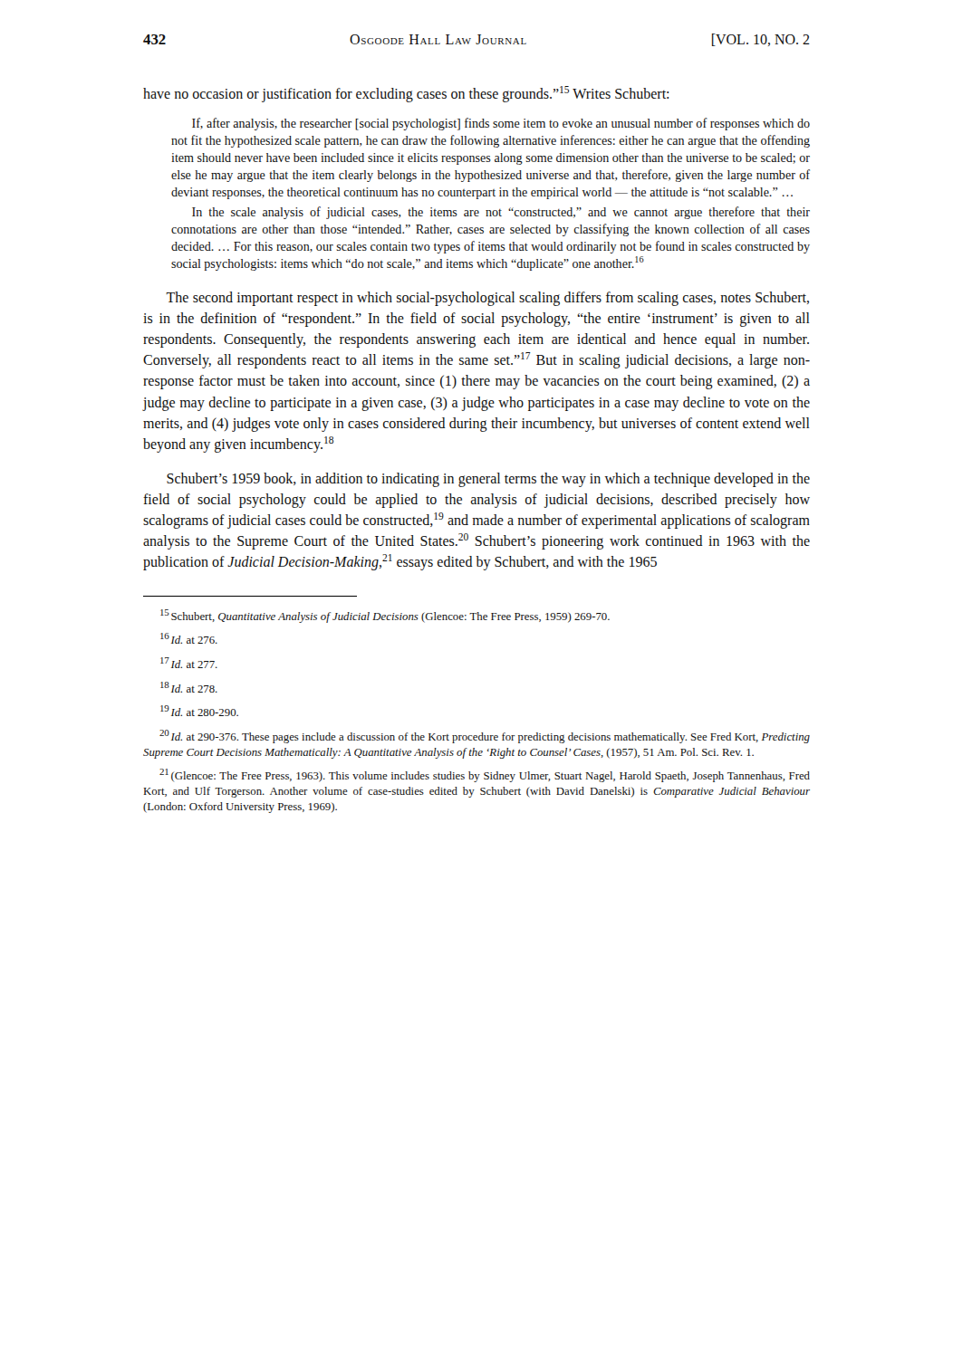432 Osgoode Hall Law Journal [VOL. 10, NO. 2
have no occasion or justification for excluding cases on these grounds.”15 Writes Schubert:
If, after analysis, the researcher [social psychologist] finds some item to evoke an unusual number of responses which do not fit the hypothesized scale pattern, he can draw the following alternative inferences: either he can argue that the offending item should never have been included since it elicits responses along some dimension other than the universe to be scaled; or else he may argue that the item clearly belongs in the hypothesized universe and that, therefore, given the large number of deviant responses, the theoretical continuum has no counterpart in the empirical world — the attitude is “not scalable.” …
In the scale analysis of judicial cases, the items are not “constructed,” and we cannot argue therefore that their connotations are other than those “intended.” Rather, cases are selected by classifying the known collection of all cases decided. … For this reason, our scales contain two types of items that would ordinarily not be found in scales constructed by social psychologists: items which “do not scale,” and items which “duplicate” one another.16
The second important respect in which social-psychological scaling differs from scaling cases, notes Schubert, is in the definition of “respondent.” In the field of social psychology, “the entire ‘instrument’ is given to all respondents. Consequently, the respondents answering each item are identical and hence equal in number. Conversely, all respondents react to all items in the same set.”17 But in scaling judicial decisions, a large non-response factor must be taken into account, since (1) there may be vacancies on the court being examined, (2) a judge may decline to participate in a given case, (3) a judge who participates in a case may decline to vote on the merits, and (4) judges vote only in cases considered during their incumbency, but universes of content extend well beyond any given incumbency.18
Schubert’s 1959 book, in addition to indicating in general terms the way in which a technique developed in the field of social psychology could be applied to the analysis of judicial decisions, described precisely how scalograms of judicial cases could be constructed,19 and made a number of experimental applications of scalogram analysis to the Supreme Court of the United States.20 Schubert’s pioneering work continued in 1963 with the publication of Judicial Decision-Making,21 essays edited by Schubert, and with the 1965
15 Schubert, Quantitative Analysis of Judicial Decisions (Glencoe: The Free Press, 1959) 269-70.
16 Id. at 276.
17 Id. at 277.
18 Id. at 278.
19 Id. at 280-290.
20 Id. at 290-376. These pages include a discussion of the Kort procedure for predicting decisions mathematically. See Fred Kort, Predicting Supreme Court Decisions Mathematically: A Quantitative Analysis of the ‘Right to Counsel’ Cases, (1957), 51 Am. Pol. Sci. Rev. 1.
21(Glencoe: The Free Press, 1963). This volume includes studies by Sidney Ulmer, Stuart Nagel, Harold Spaeth, Joseph Tannenhaus, Fred Kort, and Ulf Torgerson. Another volume of case-studies edited by Schubert (with David Danelski) is Comparative Judicial Behaviour (London: Oxford University Press, 1969).